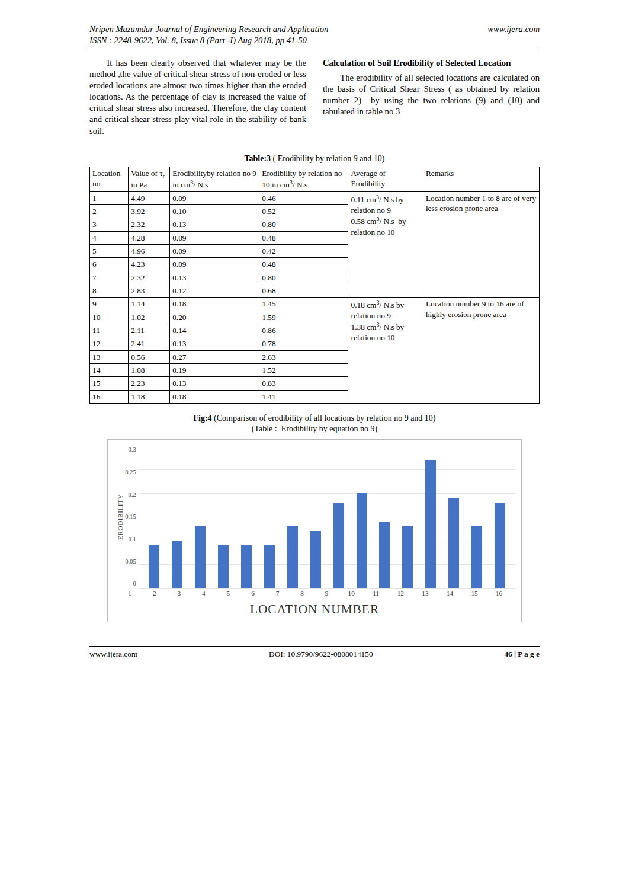Nripen Mazumdar Journal of Engineering Research and Application www.ijera.com
ISSN : 2248-9622, Vol. 8, Issue 8 (Part -I) Aug 2018, pp 41-50
It has been clearly observed that whatever may be the method ,the value of critical shear stress of non-eroded or less eroded locations are almost two times higher than the eroded locations. As the percentage of clay is increased the value of critical shear stress also increased. Therefore, the clay content and critical shear stress play vital role in the stability of bank soil.
Calculation of Soil Erodibility of Selected Location
The erodibility of all selected locations are calculated on the basis of Critical Shear Stress ( as obtained by relation number 2) by using the two relations (9) and (10) and tabulated in table no 3
Table:3 ( Erodibility by relation 9 and 10)
| Location no | Value of τ c in Pa | Erodibilityby relation no 9 in cm 3 / N.s | Erodibility by relation no 10 in cm 3 / N.s | Average of Erodibility | Remarks |
| --- | --- | --- | --- | --- | --- |
| 1 | 4.49 | 0.09 | 0.46 | 0.11 cm 3 / N.s by relation no 9 0.58 cm 3 / N.s by relation no 10 | Location number 1 to 8 are of very less erosion prone area |
| 2 | 3.92 | 0.10 | 0.52 |
| 3 | 2.32 | 0.13 | 0.80 |
| 4 | 4.28 | 0.09 | 0.48 |
| 5 | 4.96 | 0.09 | 0.42 |
| 6 | 4.23 | 0.09 | 0.48 |
| 7 | 2.32 | 0.13 | 0.80 |
| 8 | 2.83 | 0.12 | 0.68 |
| 9 | 1.14 | 0.18 | 1.45 | 0.18 cm 3 / N.s by relation no 9 1.38 cm 3 / N.s by relation no 10 | Location number 9 to 16 are of highly erosion prone area |
| 10 | 1.02 | 0.20 | 1.59 |
| 11 | 2.11 | 0.14 | 0.86 |
| 12 | 2.41 | 0.13 | 0.78 |
| 13 | 0.56 | 0.27 | 2.63 |
| 14 | 1.08 | 0.19 | 1.52 |
| 15 | 2.23 | 0.13 | 0.83 |
| 16 | 1.18 | 0.18 | 1.41 |
Fig:4 (Comparison of erodibility of all locations by relation no 9 and 10) (Table : Erodibility by equation no 9)
ERODIBILITY
0.3 0.25 0.2 0.15 0.1 0.05 0
12345678910111213141516
LOCATION NUMBER
www.ijera.com DOI: 10.9790/9622-0808014150 46 | P a g e